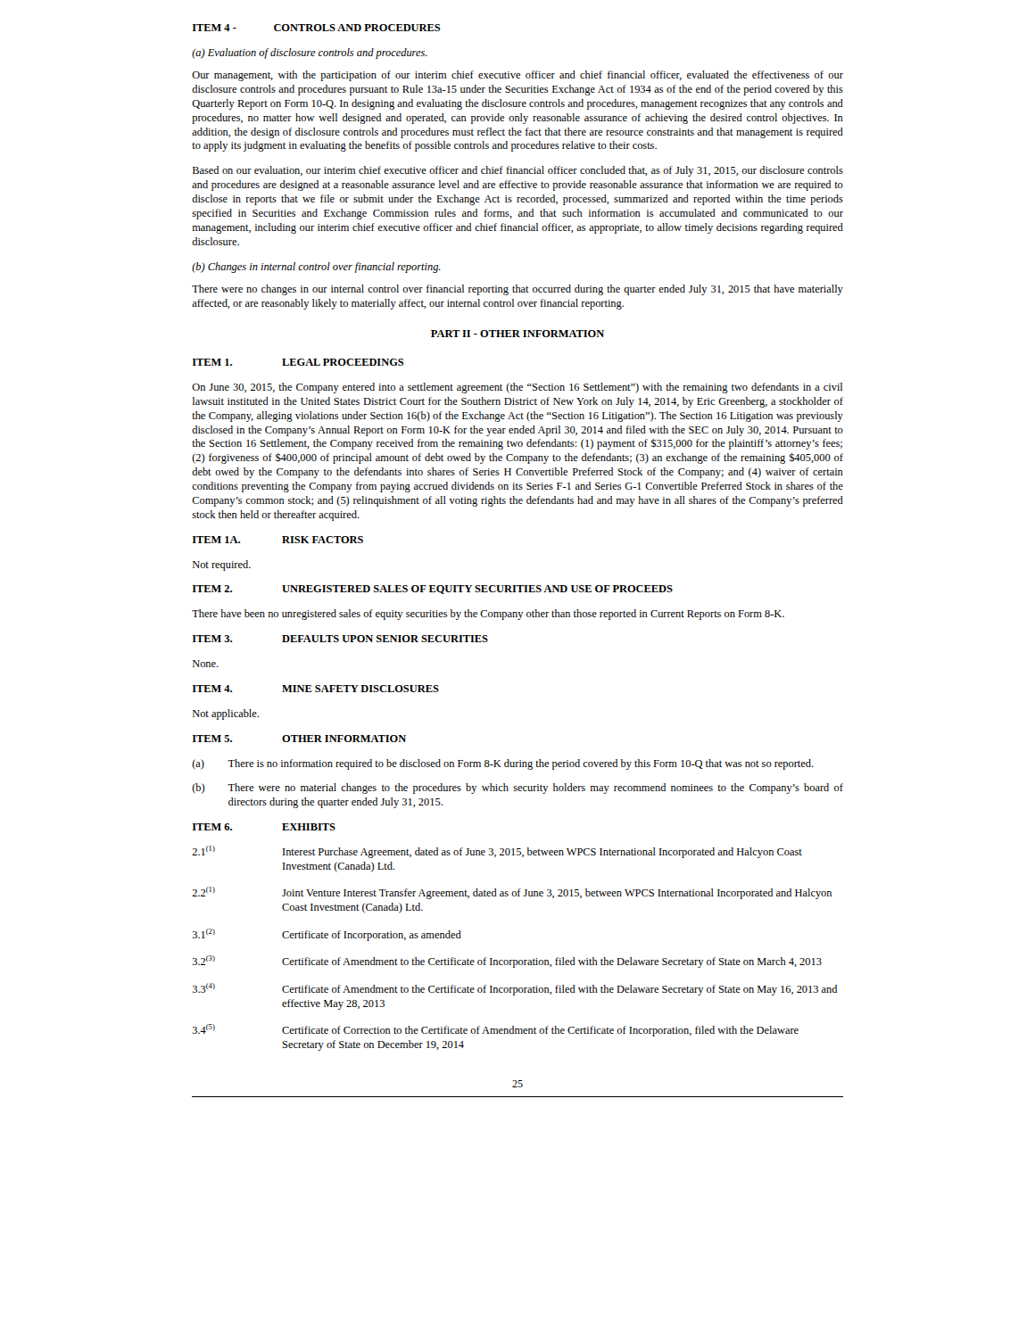ITEM 4 -CONTROLS AND PROCEDURES
(a) Evaluation of disclosure controls and procedures.
Our management, with the participation of our interim chief executive officer and chief financial officer, evaluated the effectiveness of our disclosure controls and procedures pursuant to Rule 13a-15 under the Securities Exchange Act of 1934 as of the end of the period covered by this Quarterly Report on Form 10-Q. In designing and evaluating the disclosure controls and procedures, management recognizes that any controls and procedures, no matter how well designed and operated, can provide only reasonable assurance of achieving the desired control objectives. In addition, the design of disclosure controls and procedures must reflect the fact that there are resource constraints and that management is required to apply its judgment in evaluating the benefits of possible controls and procedures relative to their costs.
Based on our evaluation, our interim chief executive officer and chief financial officer concluded that, as of July 31, 2015, our disclosure controls and procedures are designed at a reasonable assurance level and are effective to provide reasonable assurance that information we are required to disclose in reports that we file or submit under the Exchange Act is recorded, processed, summarized and reported within the time periods specified in Securities and Exchange Commission rules and forms, and that such information is accumulated and communicated to our management, including our interim chief executive officer and chief financial officer, as appropriate, to allow timely decisions regarding required disclosure.
(b) Changes in internal control over financial reporting.
There were no changes in our internal control over financial reporting that occurred during the quarter ended July 31, 2015 that have materially affected, or are reasonably likely to materially affect, our internal control over financial reporting.
PART II - OTHER INFORMATION
ITEM 1. LEGAL PROCEEDINGS
On June 30, 2015, the Company entered into a settlement agreement (the “Section 16 Settlement”) with the remaining two defendants in a civil lawsuit instituted in the United States District Court for the Southern District of New York on July 14, 2014, by Eric Greenberg, a stockholder of the Company, alleging violations under Section 16(b) of the Exchange Act (the “Section 16 Litigation”). The Section 16 Litigation was previously disclosed in the Company’s Annual Report on Form 10-K for the year ended April 30, 2014 and filed with the SEC on July 30, 2014. Pursuant to the Section 16 Settlement, the Company received from the remaining two defendants: (1) payment of $315,000 for the plaintiff’s attorney’s fees; (2) forgiveness of $400,000 of principal amount of debt owed by the Company to the defendants; (3) an exchange of the remaining $405,000 of debt owed by the Company to the defendants into shares of Series H Convertible Preferred Stock of the Company; and (4) waiver of certain conditions preventing the Company from paying accrued dividends on its Series F-1 and Series G-1 Convertible Preferred Stock in shares of the Company’s common stock; and (5) relinquishment of all voting rights the defendants had and may have in all shares of the Company’s preferred stock then held or thereafter acquired.
ITEM 1A. RISK FACTORS
Not required.
ITEM 2. UNREGISTERED SALES OF EQUITY SECURITIES AND USE OF PROCEEDS
There have been no unregistered sales of equity securities by the Company other than those reported in Current Reports on Form 8-K.
ITEM 3. DEFAULTS UPON SENIOR SECURITIES
None.
ITEM 4. MINE SAFETY DISCLOSURES
Not applicable.
ITEM 5. OTHER INFORMATION
(a) There is no information required to be disclosed on Form 8-K during the period covered by this Form 10-Q that was not so reported.
(b) There were no material changes to the procedures by which security holders may recommend nominees to the Company’s board of directors during the quarter ended July 31, 2015.
ITEM 6. EXHIBITS
| 2.1 (1) | Interest Purchase Agreement, dated as of June 3, 2015, between WPCS International Incorporated and Halcyon Coast Investment (Canada) Ltd. |
| 2.2 (1) | Joint Venture Interest Transfer Agreement, dated as of June 3, 2015, between WPCS International Incorporated and Halcyon Coast Investment (Canada) Ltd. |
| 3.1 (2) | Certificate of Incorporation, as amended |
| 3.2 (3) | Certificate of Amendment to the Certificate of Incorporation, filed with the Delaware Secretary of State on March 4, 2013 |
| 3.3 (4) | Certificate of Amendment to the Certificate of Incorporation, filed with the Delaware Secretary of State on May 16, 2013 and effective May 28, 2013 |
| 3.4 (5) | Certificate of Correction to the Certificate of Amendment of the Certificate of Incorporation, filed with the Delaware Secretary of State on December 19, 2014 |
25